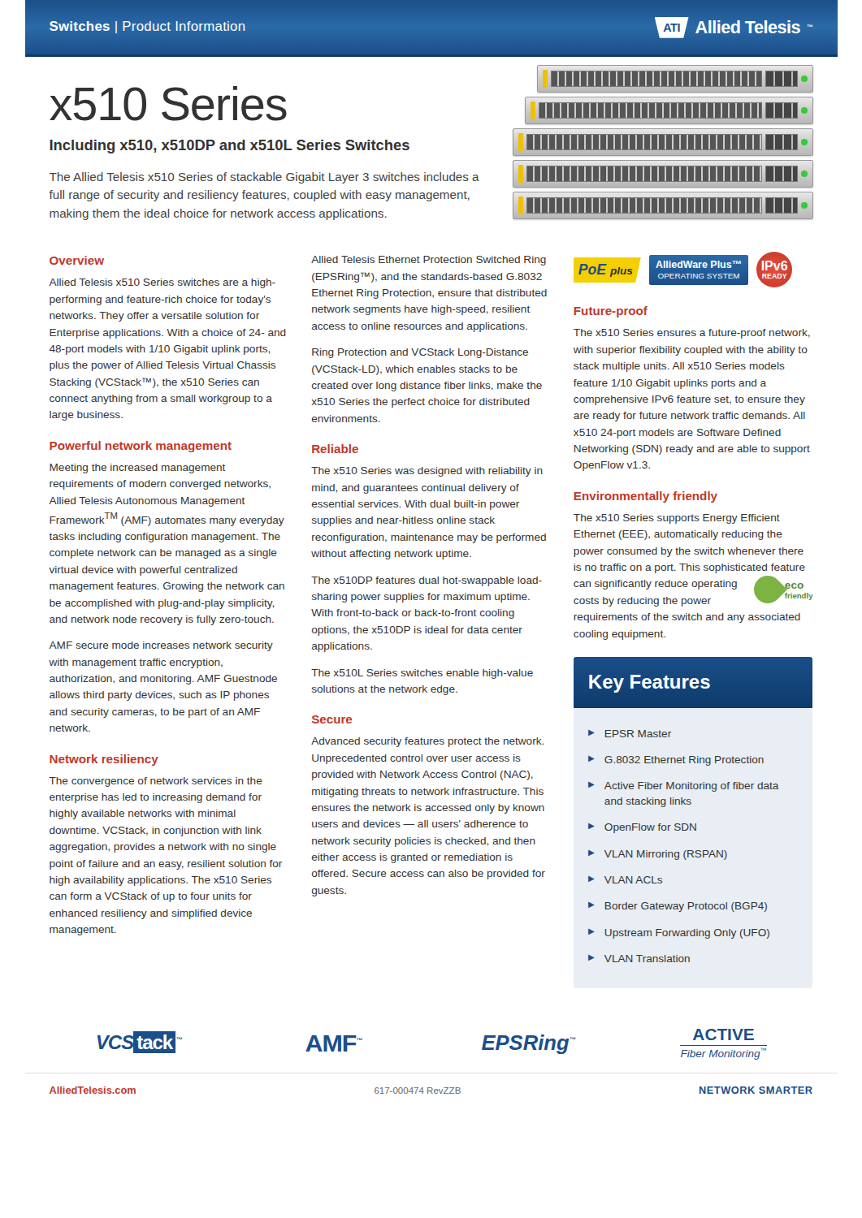Switches | Product Information
ATI Allied Telesis™
x510 Series
Including x510, x510DP and x510L Series Switches
The Allied Telesis x510 Series of stackable Gigabit Layer 3 switches includes a full range of security and resiliency features, coupled with easy management, making them the ideal choice for network access applications.
Overview
Allied Telesis x510 Series switches are a high-performing and feature-rich choice for today's networks. They offer a versatile solution for Enterprise applications. With a choice of 24- and 48-port models with 1/10 Gigabit uplink ports, plus the power of Allied Telesis Virtual Chassis Stacking (VCStack™), the x510 Series can connect anything from a small workgroup to a large business.
Powerful network management
Meeting the increased management requirements of modern converged networks, Allied Telesis Autonomous Management FrameworkTM (AMF) automates many everyday tasks including configuration management. The complete network can be managed as a single virtual device with powerful centralized management features. Growing the network can be accomplished with plug-and-play simplicity, and network node recovery is fully zero-touch.
AMF secure mode increases network security with management traffic encryption, authorization, and monitoring. AMF Guestnode allows third party devices, such as IP phones and security cameras, to be part of an AMF network.
Network resiliency
The convergence of network services in the enterprise has led to increasing demand for highly available networks with minimal downtime. VCStack, in conjunction with link aggregation, provides a network with no single point of failure and an easy, resilient solution for high availability applications. The x510 Series can form a VCStack of up to four units for enhanced resiliency and simplified device management.
Allied Telesis Ethernet Protection Switched Ring (EPSRing™), and the standards-based G.8032 Ethernet Ring Protection, ensure that distributed network segments have high-speed, resilient access to online resources and applications.
Ring Protection and VCStack Long-Distance (VCStack-LD), which enables stacks to be created over long distance fiber links, make the x510 Series the perfect choice for distributed environments.
Reliable
The x510 Series was designed with reliability in mind, and guarantees continual delivery of essential services. With dual built-in power supplies and near-hitless online stack reconfiguration, maintenance may be performed without affecting network uptime.
The x510DP features dual hot-swappable load-sharing power supplies for maximum uptime. With front-to-back or back-to-front cooling options, the x510DP is ideal for data center applications.
The x510L Series switches enable high-value solutions at the network edge.
Secure
Advanced security features protect the network. Unprecedented control over user access is provided with Network Access Control (NAC), mitigating threats to network infrastructure. This ensures the network is accessed only by known users and devices — all users' adherence to network security policies is checked, and then either access is granted or remediation is offered. Secure access can also be provided for guests.
PoE plus
AlliedWare Plus™OPERATING SYSTEM
IPv6 READY
Future-proof
The x510 Series ensures a future-proof network, with superior flexibility coupled with the ability to stack multiple units. All x510 Series models feature 1/10 Gigabit uplinks ports and a comprehensive IPv6 feature set, to ensure they are ready for future network traffic demands. All x510 24-port models are Software Defined Networking (SDN) ready and are able to support OpenFlow v1.3.
Environmentally friendly
The x510 Series supports Energy Efficient Ethernet (EEE), automatically reducing the power consumed by the switch whenever there is no traffic on a port. This sophisticated feature can significantly ecofriendly reduce operating costs by reducing the power requirements of the switch and any associated cooling equipment.
Key Features
EPSR Master
G.8032 Ethernet Ring Protection
Active Fiber Monitoring of fiber data and stacking links
OpenFlow for SDN
VLAN Mirroring (RSPAN)
VLAN ACLs
Border Gateway Protocol (BGP4)
Upstream Forwarding Only (UFO)
VLAN Translation
VCStack™
AMF™
EPSRing™
ACTIVEFiber Monitoring™
AlliedTelesis.com
617-000474 RevZZB
NETWORK SMARTER